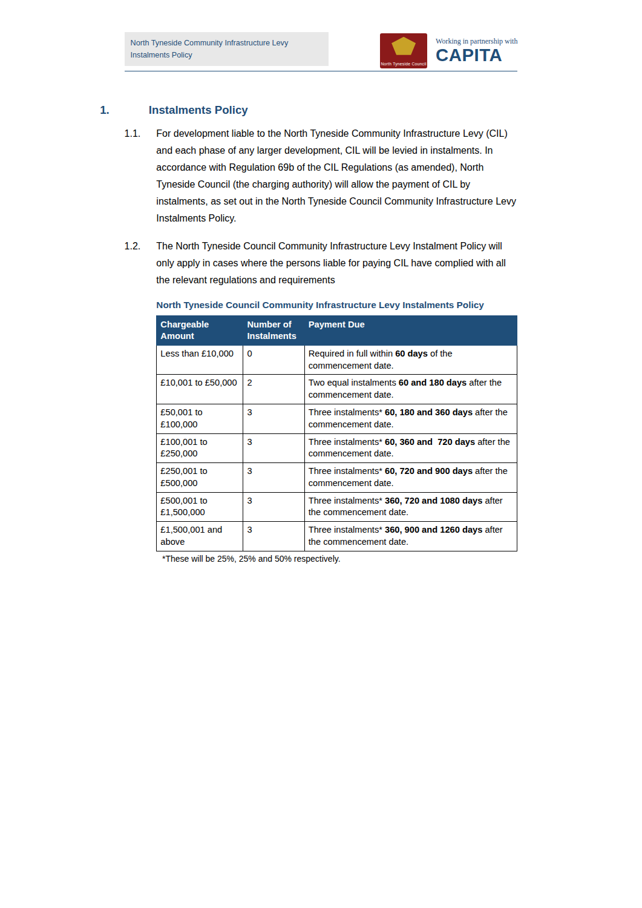North Tyneside Community Infrastructure Levy
Instalments Policy
North Tyneside Council
Working in partnership with
CAPITA
1. Instalments Policy
1.1.
For development liable to the North Tyneside Community Infrastructure Levy (CIL) and each phase of any larger development, CIL will be levied in instalments. In accordance with Regulation 69b of the CIL Regulations (as amended), North Tyneside Council (the charging authority) will allow the payment of CIL by instalments, as set out in the North Tyneside Council Community Infrastructure Levy Instalments Policy.
1.2.
The North Tyneside Council Community Infrastructure Levy Instalment Policy will only apply in cases where the persons liable for paying CIL have complied with all the relevant regulations and requirements
North Tyneside Council Community Infrastructure Levy Instalments Policy
| Chargeable Amount | Number of Instalments | Payment Due |
| --- | --- | --- |
| Less than £10,000 | 0 | Required in full within 60 days of the commencement date. |
| £10,001 to £50,000 | 2 | Two equal instalments 60 and 180 days after the commencement date. |
| £50,001 to £100,000 | 3 | Three instalments* 60, 180 and 360 days after the commencement date. |
| £100,001 to £250,000 | 3 | Three instalments* 60, 360 and 720 days after the commencement date. |
| £250,001 to £500,000 | 3 | Three instalments* 60, 720 and 900 days after the commencement date. |
| £500,001 to £1,500,000 | 3 | Three instalments* 360, 720 and 1080 days after the commencement date. |
| £1,500,001 and above | 3 | Three instalments* 360, 900 and 1260 days after the commencement date. |
*These will be 25%, 25% and 50% respectively.